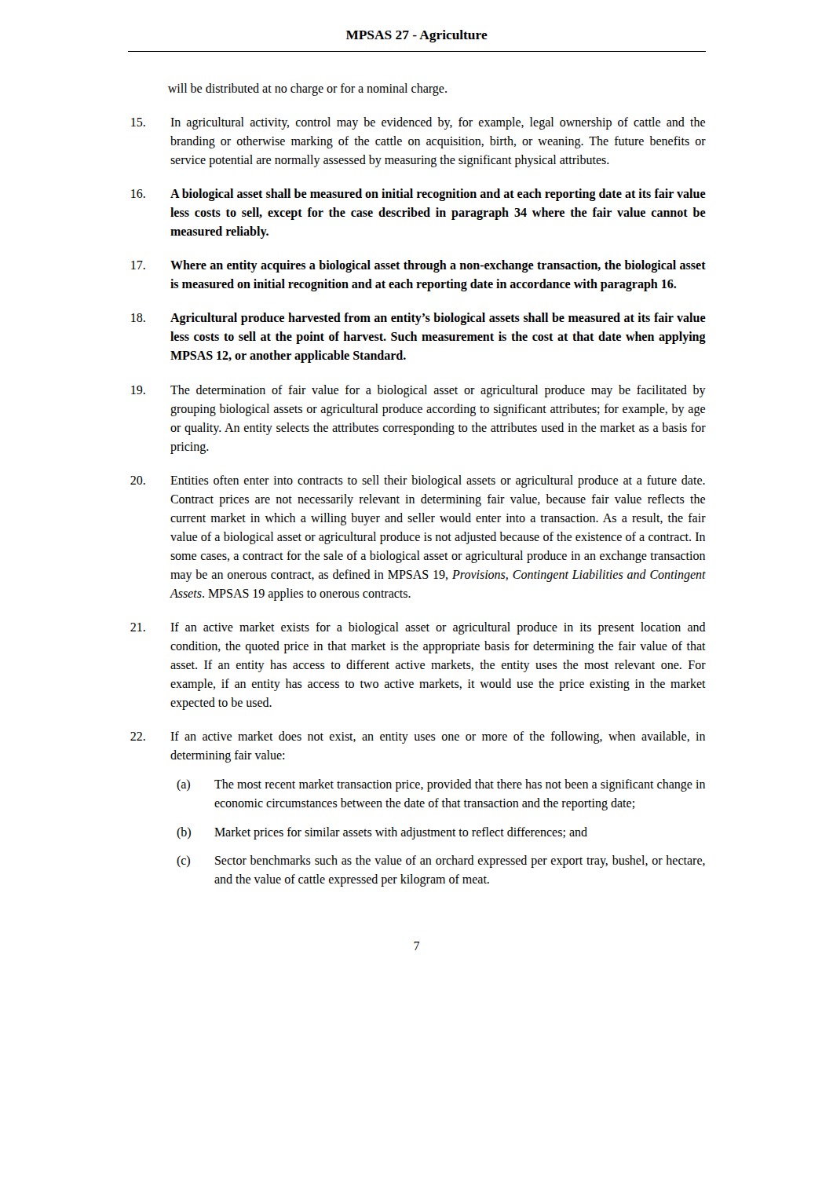MPSAS 27 - Agriculture
will be distributed at no charge or for a nominal charge.
15. In agricultural activity, control may be evidenced by, for example, legal ownership of cattle and the branding or otherwise marking of the cattle on acquisition, birth, or weaning. The future benefits or service potential are normally assessed by measuring the significant physical attributes.
16. A biological asset shall be measured on initial recognition and at each reporting date at its fair value less costs to sell, except for the case described in paragraph 34 where the fair value cannot be measured reliably.
17. Where an entity acquires a biological asset through a non-exchange transaction, the biological asset is measured on initial recognition and at each reporting date in accordance with paragraph 16.
18. Agricultural produce harvested from an entity’s biological assets shall be measured at its fair value less costs to sell at the point of harvest. Such measurement is the cost at that date when applying MPSAS 12, or another applicable Standard.
19. The determination of fair value for a biological asset or agricultural produce may be facilitated by grouping biological assets or agricultural produce according to significant attributes; for example, by age or quality. An entity selects the attributes corresponding to the attributes used in the market as a basis for pricing.
20. Entities often enter into contracts to sell their biological assets or agricultural produce at a future date. Contract prices are not necessarily relevant in determining fair value, because fair value reflects the current market in which a willing buyer and seller would enter into a transaction. As a result, the fair value of a biological asset or agricultural produce is not adjusted because of the existence of a contract. In some cases, a contract for the sale of a biological asset or agricultural produce in an exchange transaction may be an onerous contract, as defined in MPSAS 19, Provisions, Contingent Liabilities and Contingent Assets. MPSAS 19 applies to onerous contracts.
21. If an active market exists for a biological asset or agricultural produce in its present location and condition, the quoted price in that market is the appropriate basis for determining the fair value of that asset. If an entity has access to different active markets, the entity uses the most relevant one. For example, if an entity has access to two active markets, it would use the price existing in the market expected to be used.
22. If an active market does not exist, an entity uses one or more of the following, when available, in determining fair value:
(a) The most recent market transaction price, provided that there has not been a significant change in economic circumstances between the date of that transaction and the reporting date;
(b) Market prices for similar assets with adjustment to reflect differences; and
(c) Sector benchmarks such as the value of an orchard expressed per export tray, bushel, or hectare, and the value of cattle expressed per kilogram of meat.
7